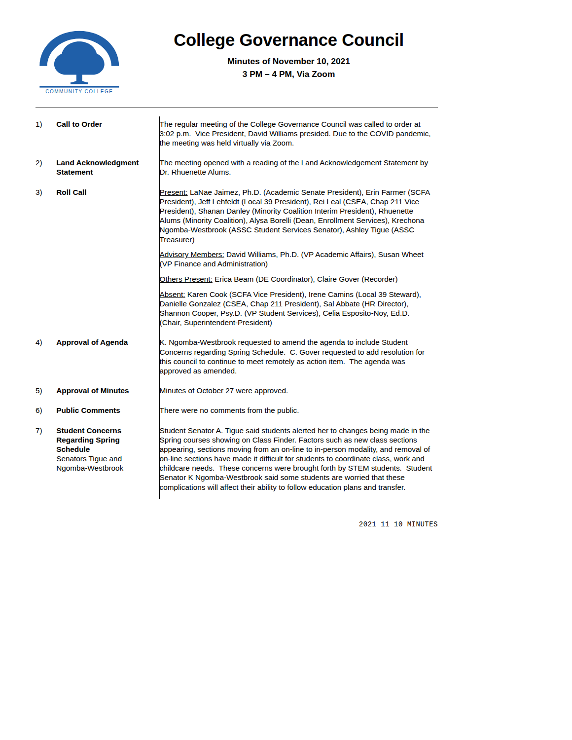COMMUNITY COLLEGE
College Governance Council
Minutes of November 10, 2021
3 PM – 4 PM, Via Zoom
| 1) | Call to Order | The regular meeting of the College Governance Council was called to order at 3:02 p.m. Vice President, David Williams presided. Due to the COVID pandemic, the meeting was held virtually via Zoom. |
| 2) | Land Acknowledgment Statement | The meeting opened with a reading of the Land Acknowledgement Statement by Dr. Rhuenette Alums. |
| 3) | Roll Call | Present: LaNae Jaimez, Ph.D. (Academic Senate President), Erin Farmer (SCFA President), Jeff Lehfeldt (Local 39 President), Rei Leal (CSEA, Chap 211 Vice President), Shanan Danley (Minority Coalition Interim President), Rhuenette Alums (Minority Coalition), Alysa Borelli (Dean, Enrollment Services), Krechona Ngomba-Westbrook (ASSC Student Services Senator), Ashley Tigue (ASSC Treasurer) Advisory Members: David Williams, Ph.D. (VP Academic Affairs), Susan Wheet (VP Finance and Administration) Others Present: Erica Beam (DE Coordinator), Claire Gover (Recorder) Absent: Karen Cook (SCFA Vice President), Irene Camins (Local 39 Steward), Danielle Gonzalez (CSEA, Chap 211 President), Sal Abbate (HR Director), Shannon Cooper, Psy.D. (VP Student Services), Celia Esposito-Noy, Ed.D. (Chair, Superintendent-President) |
| 4) | Approval of Agenda | K. Ngomba-Westbrook requested to amend the agenda to include Student Concerns regarding Spring Schedule. C. Gover requested to add resolution for this council to continue to meet remotely as action item. The agenda was approved as amended. |
| 5) | Approval of Minutes | Minutes of October 27 were approved. |
| 6) | Public Comments | There were no comments from the public. |
| 7) | Student Concerns Regarding Spring Schedule Senators Tigue and Ngomba-Westbrook | Student Senator A. Tigue said students alerted her to changes being made in the Spring courses showing on Class Finder. Factors such as new class sections appearing, sections moving from an on-line to in-person modality, and removal of on-line sections have made it difficult for students to coordinate class, work and childcare needs. These concerns were brought forth by STEM students. Student Senator K Ngomba-Westbrook said some students are worried that these complications will affect their ability to follow education plans and transfer. |
2021 11 10 MINUTES